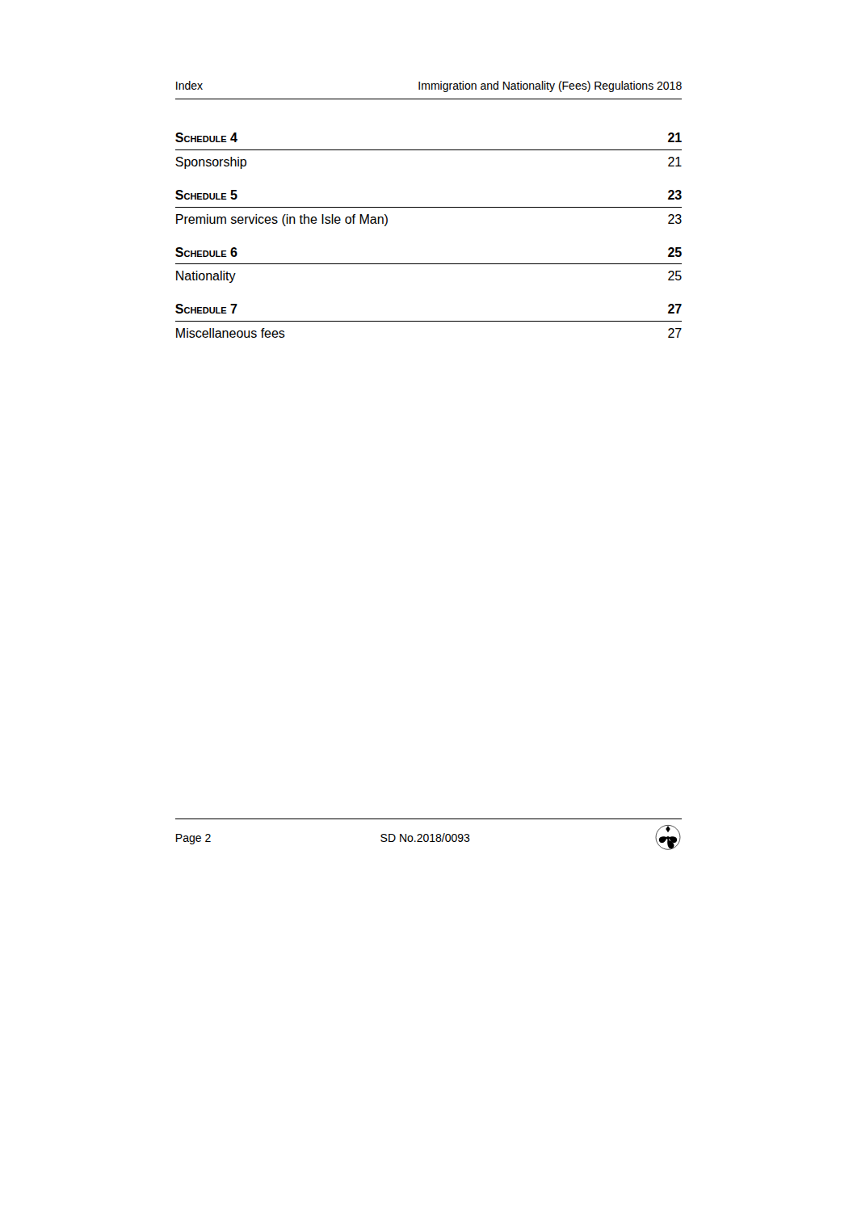Index
Immigration and Nationality (Fees) Regulations 2018
| Schedule 4 | 21 |
| Sponsorship | 21 |
| Schedule 5 | 23 |
| Premium services (in the Isle of Man) | 23 |
| Schedule 6 | 25 |
| Nationality | 25 |
| Schedule 7 | 27 |
| Miscellaneous fees | 27 |
Page 2
SD No.2018/0093